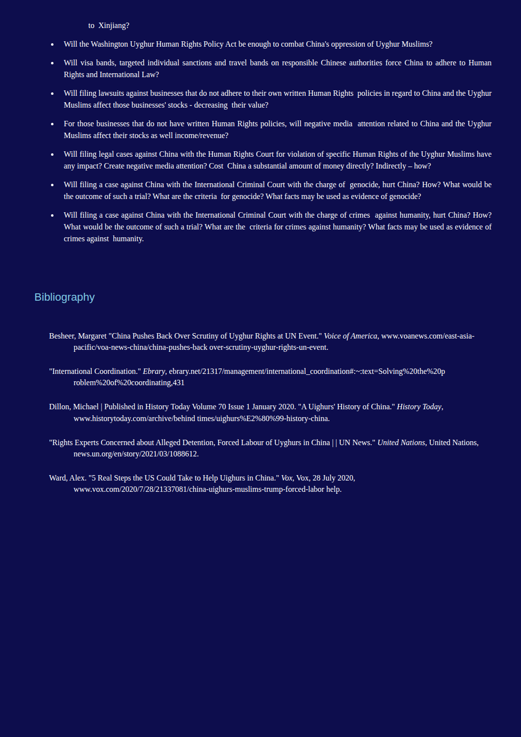to Xinjiang?
Will the Washington Uyghur Human Rights Policy Act be enough to combat China's oppression of Uyghur Muslims?
Will visa bands, targeted individual sanctions and travel bands on responsible Chinese authorities force China to adhere to Human Rights and International Law?
Will filing lawsuits against businesses that do not adhere to their own written Human Rights policies in regard to China and the Uyghur Muslims affect those businesses' stocks - decreasing their value?
For those businesses that do not have written Human Rights policies, will negative media attention related to China and the Uyghur Muslims affect their stocks as well income/revenue?
Will filing legal cases against China with the Human Rights Court for violation of specific Human Rights of the Uyghur Muslims have any impact? Create negative media attention? Cost China a substantial amount of money directly? Indirectly – how?
Will filing a case against China with the International Criminal Court with the charge of genocide, hurt China? How? What would be the outcome of such a trial? What are the criteria for genocide? What facts may be used as evidence of genocide?
Will filing a case against China with the International Criminal Court with the charge of crimes against humanity, hurt China? How? What would be the outcome of such a trial? What are the criteria for crimes against humanity? What facts may be used as evidence of crimes against humanity.
Bibliography
Besheer, Margaret "China Pushes Back Over Scrutiny of Uyghur Rights at UN Event." Voice of America, www.voanews.com/east-asia-pacific/voa-news-china/china-pushes-back over-scrutiny-uyghur-rights-un-event.
"International Coordination." Ebrary, ebrary.net/21317/management/international_coordination#:~:text=Solving%20the%20p roblem%20of%20coordinating,431
Dillon, Michael | Published in History Today Volume 70 Issue 1 January 2020. "A Uighurs' History of China." History Today, www.historytoday.com/archive/behind times/uighurs%E2%80%99-history-china.
"Rights Experts Concerned about Alleged Detention, Forced Labour of Uyghurs in China | | UN News." United Nations, United Nations, news.un.org/en/story/2021/03/1088612.
Ward, Alex. "5 Real Steps the US Could Take to Help Uighurs in China." Vox, Vox, 28 July 2020, www.vox.com/2020/7/28/21337081/china-uighurs-muslims-trump-forced-labor help.